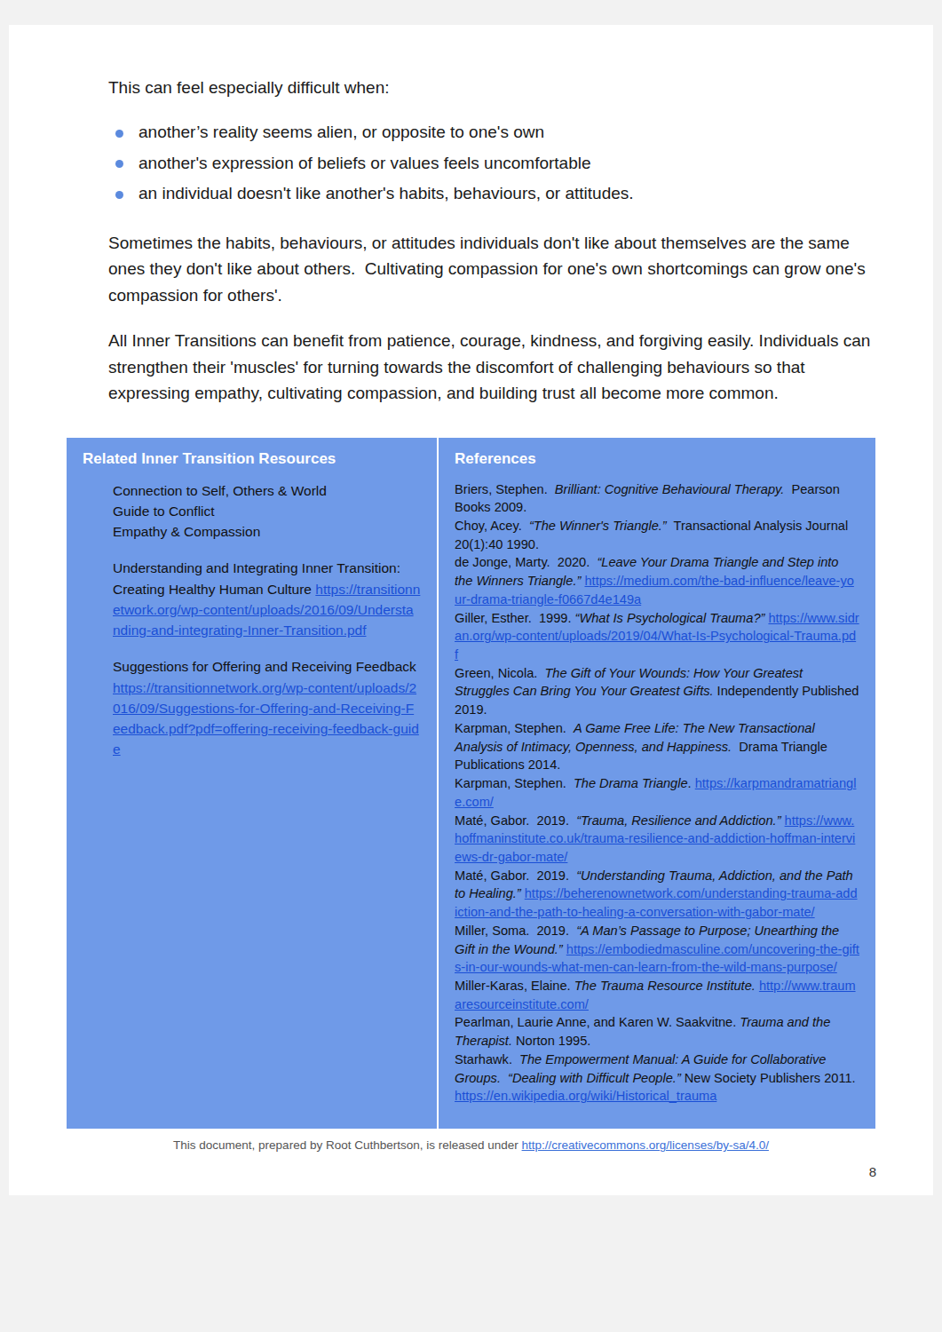This can feel especially difficult when:
another’s reality seems alien, or opposite to one's own
another's expression of beliefs or values feels uncomfortable
an individual doesn't like another's habits, behaviours, or attitudes.
Sometimes the habits, behaviours, or attitudes individuals don't like about themselves are the same ones they don't like about others. Cultivating compassion for one's own shortcomings can grow one's compassion for others'.
All Inner Transitions can benefit from patience, courage, kindness, and forgiving easily. Individuals can strengthen their 'muscles' for turning towards the discomfort of challenging behaviours so that expressing empathy, cultivating compassion, and building trust all become more common.
Related Inner Transition Resources
Connection to Self, Others & World
Guide to Conflict
Empathy & Compassion
Understanding and Integrating Inner Transition: Creating Healthy Human Culture https://transitionnetwork.org/wp-content/uploads/2016/09/Understanding-and-integrating-Inner-Transition.pdf
Suggestions for Offering and Receiving Feedback https://transitionnetwork.org/wp-content/uploads/2016/09/Suggestions-for-Offering-and-Receiving-Feedback.pdf?pdf=offering-receiving-feedback-guide
References
Briers, Stephen. Brilliant: Cognitive Behavioural Therapy. Pearson Books 2009.
Choy, Acey. “The Winner's Triangle.” Transactional Analysis Journal 20(1):40 1990.
de Jonge, Marty. 2020. “Leave Your Drama Triangle and Step into the Winners Triangle.” https://medium.com/the-bad-influence/leave-your-drama-triangle-f0667d4e149a
Giller, Esther. 1999. “What Is Psychological Trauma?” https://www.sidran.org/wp-content/uploads/2019/04/What-Is-Psychological-Trauma.pdf
Green, Nicola. The Gift of Your Wounds: How Your Greatest Struggles Can Bring You Your Greatest Gifts. Independently Published 2019.
Karpman, Stephen. A Game Free Life: The New Transactional Analysis of Intimacy, Openness, and Happiness. Drama Triangle Publications 2014.
Karpman, Stephen. The Drama Triangle. https://karpmandramatriangle.com/
Maté, Gabor. 2019. “Trauma, Resilience and Addiction.” https://www.hoffmaninstitute.co.uk/trauma-resilience-and-addiction-hoffman-interviews-dr-gabor-mate/
Maté, Gabor. 2019. “Understanding Trauma, Addiction, and the Path to Healing.” https://beherenownetwork.com/understanding-trauma-addiction-and-the-path-to-healing-a-conversation-with-gabor-mate/
Miller, Soma. 2019. “A Man’s Passage to Purpose; Unearthing the Gift in the Wound.” https://embodiedmasculine.com/uncovering-the-gifts-in-our-wounds-what-men-can-learn-from-the-wild-mans-purpose/
Miller-Karas, Elaine. The Trauma Resource Institute. http://www.traumaresourceinstitute.com/
Pearlman, Laurie Anne, and Karen W. Saakvitne. Trauma and the Therapist. Norton 1995.
Starhawk. The Empowerment Manual: A Guide for Collaborative Groups. “Dealing with Difficult People.” New Society Publishers 2011. https://en.wikipedia.org/wiki/Historical_trauma
This document, prepared by Root Cuthbertson, is released under http://creativecommons.org/licenses/by-sa/4.0/
8